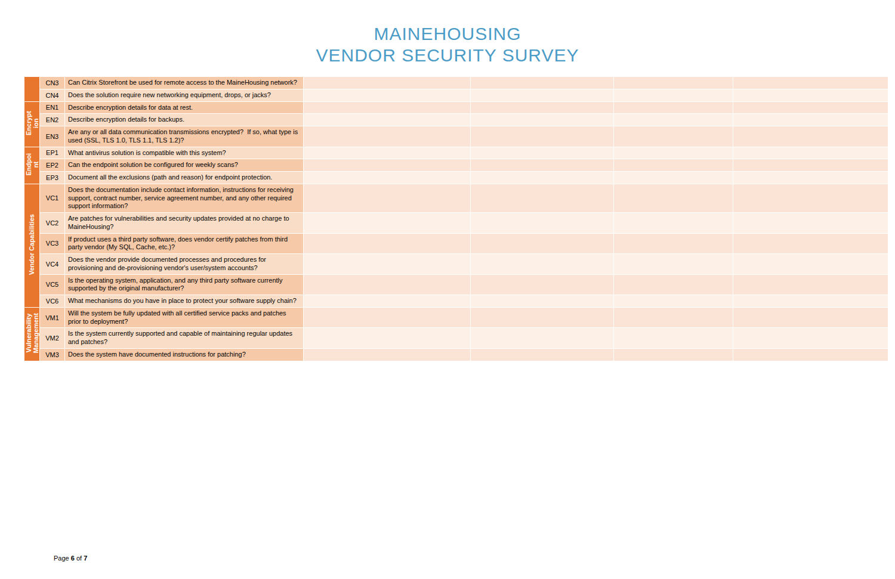MAINEHOUSING
VENDOR SECURITY SURVEY
| | CN3 | Can Citrix Storefront be used for remote access to the MaineHousing network? | | | | |
| CN4 | Does the solution require new networking equipment, drops, or jacks? | | | | |
| Encrypt ion | EN1 | Describe encryption details for data at rest. | | | | |
| EN2 | Describe encryption details for backups. | | | | |
| EN3 | Are any or all data communication transmissions encrypted? If so, what type is used (SSL, TLS 1.0, TLS 1.1, TLS 1.2)? | | | | |
| Endpoi nt | EP1 | What antivirus solution is compatible with this system? | | | | |
| EP2 | Can the endpoint solution be configured for weekly scans? | | | | |
| EP3 | Document all the exclusions (path and reason) for endpoint protection. | | | | |
| Vendor Capabilities | VC1 | Does the documentation include contact information, instructions for receiving support, contract number, service agreement number, and any other required support information? | | | | |
| VC2 | Are patches for vulnerabilities and security updates provided at no charge to MaineHousing? | | | | |
| VC3 | If product uses a third party software, does vendor certify patches from third party vendor (My SQL, Cache, etc.)? | | | | |
| VC4 | Does the vendor provide documented processes and procedures for provisioning and de-provisioning vendor's user/system accounts? | | | | |
| VC5 | Is the operating system, application, and any third party software currently supported by the original manufacturer? | | | | |
| VC6 | What mechanisms do you have in place to protect your software supply chain? | | | | |
| Vulnerability Management | VM1 | Will the system be fully updated with all certified service packs and patches prior to deployment? | | | | |
| VM2 | Is the system currently supported and capable of maintaining regular updates and patches? | | | | |
| VM3 | Does the system have documented instructions for patching? | | | | |
Page 6 of 7